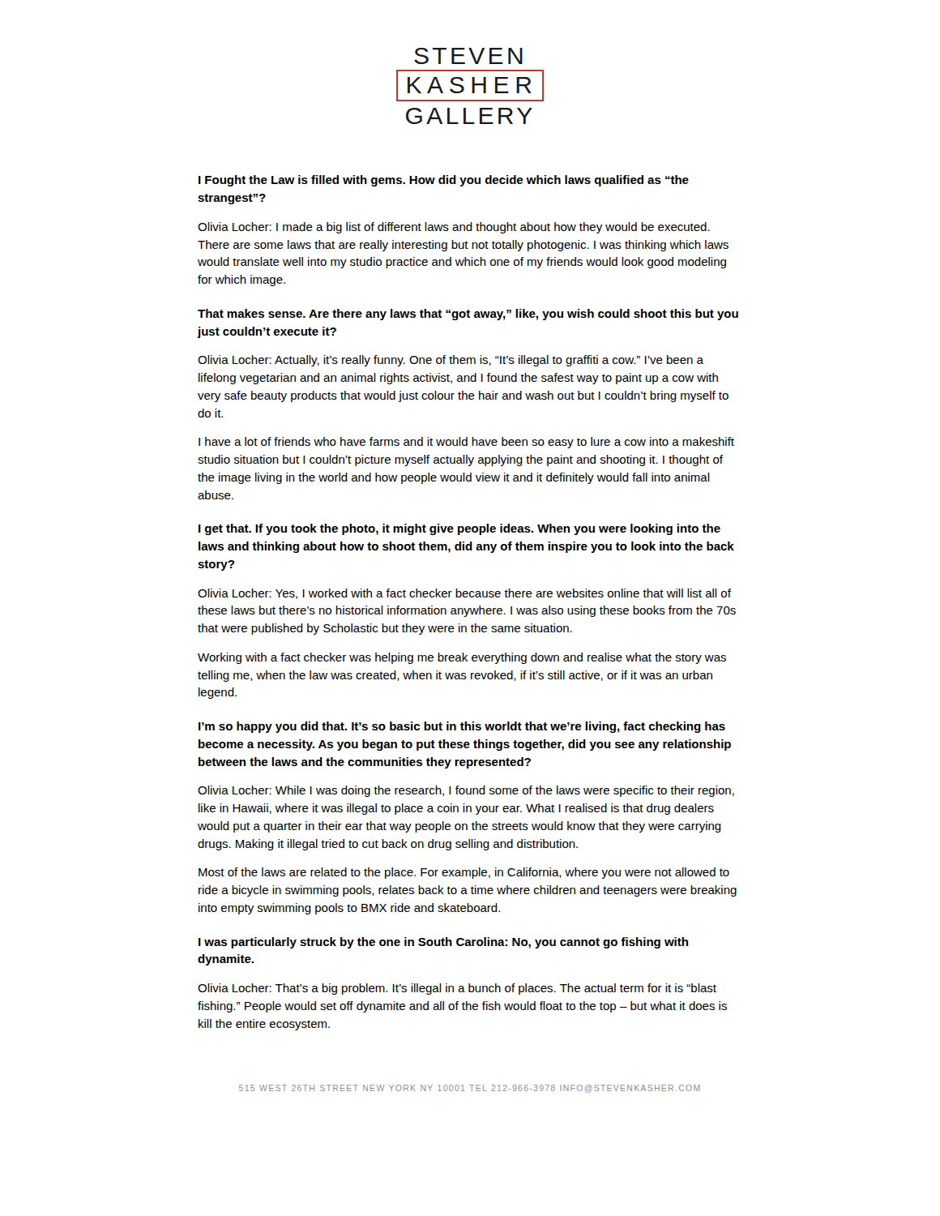STEVEN KASHER GALLERY
I Fought the Law is filled with gems. How did you decide which laws qualified as “the strangest”?
Olivia Locher: I made a big list of different laws and thought about how they would be executed. There are some laws that are really interesting but not totally photogenic. I was thinking which laws would translate well into my studio practice and which one of my friends would look good modeling for which image.
That makes sense. Are there any laws that “got away,” like, you wish could shoot this but you just couldn’t execute it?
Olivia Locher: Actually, it’s really funny. One of them is, “It’s illegal to graffiti a cow.” I’ve been a lifelong vegetarian and an animal rights activist, and I found the safest way to paint up a cow with very safe beauty products that would just colour the hair and wash out but I couldn’t bring myself to do it.
I have a lot of friends who have farms and it would have been so easy to lure a cow into a makeshift studio situation but I couldn’t picture myself actually applying the paint and shooting it. I thought of the image living in the world and how people would view it and it definitely would fall into animal abuse.
I get that. If you took the photo, it might give people ideas. When you were looking into the laws and thinking about how to shoot them, did any of them inspire you to look into the back story?
Olivia Locher: Yes, I worked with a fact checker because there are websites online that will list all of these laws but there’s no historical information anywhere. I was also using these books from the 70s that were published by Scholastic but they were in the same situation.
Working with a fact checker was helping me break everything down and realise what the story was telling me, when the law was created, when it was revoked, if it’s still active, or if it was an urban legend.
I’m so happy you did that. It’s so basic but in this worldt that we’re living, fact checking has become a necessity. As you began to put these things together, did you see any relationship between the laws and the communities they represented?
Olivia Locher: While I was doing the research, I found some of the laws were specific to their region, like in Hawaii, where it was illegal to place a coin in your ear. What I realised is that drug dealers would put a quarter in their ear that way people on the streets would know that they were carrying drugs. Making it illegal tried to cut back on drug selling and distribution.
Most of the laws are related to the place. For example, in California, where you were not allowed to ride a bicycle in swimming pools, relates back to a time where children and teenagers were breaking into empty swimming pools to BMX ride and skateboard.
I was particularly struck by the one in South Carolina: No, you cannot go fishing with dynamite.
Olivia Locher: That’s a big problem. It’s illegal in a bunch of places. The actual term for it is “blast fishing.” People would set off dynamite and all of the fish would float to the top – but what it does is kill the entire ecosystem.
515 WEST 26TH STREET NEW YORK NY 10001 TEL 212-966-3978 INFO@STEVENKASHER.COM